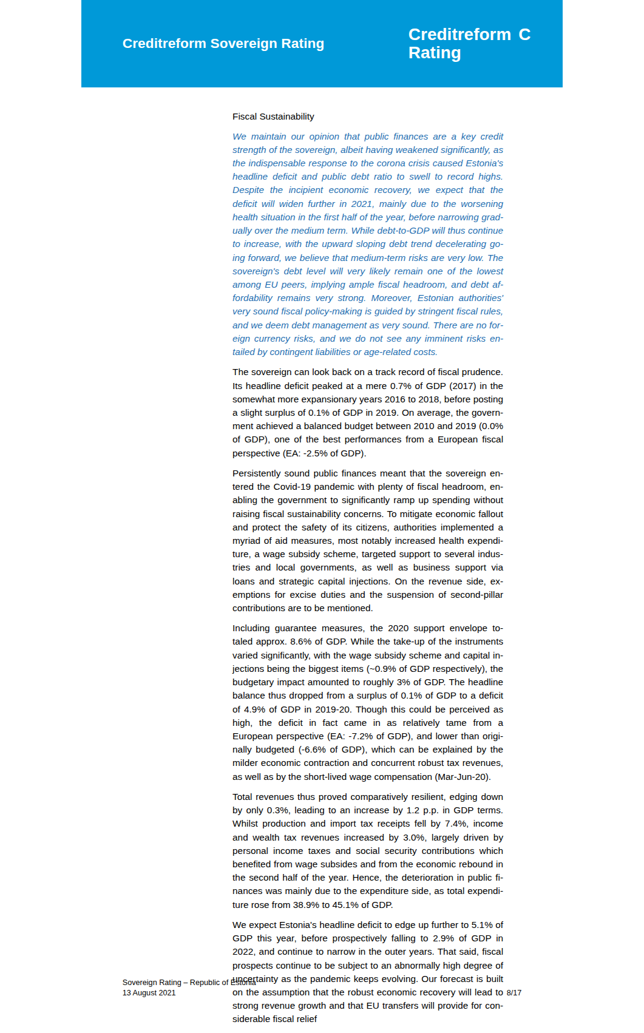Creditreform Sovereign Rating
Creditreform C Rating
Fiscal Sustainability
We maintain our opinion that public finances are a key credit strength of the sovereign, albeit having weakened significantly, as the indispensable response to the corona crisis caused Estonia's headline deficit and public debt ratio to swell to record highs. Despite the incipient economic recovery, we expect that the deficit will widen further in 2021, mainly due to the worsening health situation in the first half of the year, before narrowing gradually over the medium term. While debt-to-GDP will thus continue to increase, with the upward sloping debt trend decelerating going forward, we believe that medium-term risks are very low. The sovereign's debt level will very likely remain one of the lowest among EU peers, implying ample fiscal headroom, and debt affordability remains very strong. Moreover, Estonian authorities' very sound fiscal policy-making is guided by stringent fiscal rules, and we deem debt management as very sound. There are no foreign currency risks, and we do not see any imminent risks entailed by contingent liabilities or age-related costs.
The sovereign can look back on a track record of fiscal prudence. Its headline deficit peaked at a mere 0.7% of GDP (2017) in the somewhat more expansionary years 2016 to 2018, before posting a slight surplus of 0.1% of GDP in 2019. On average, the government achieved a balanced budget between 2010 and 2019 (0.0% of GDP), one of the best performances from a European fiscal perspective (EA: -2.5% of GDP).
Persistently sound public finances meant that the sovereign entered the Covid-19 pandemic with plenty of fiscal headroom, enabling the government to significantly ramp up spending without raising fiscal sustainability concerns. To mitigate economic fallout and protect the safety of its citizens, authorities implemented a myriad of aid measures, most notably increased health expenditure, a wage subsidy scheme, targeted support to several industries and local governments, as well as business support via loans and strategic capital injections. On the revenue side, exemptions for excise duties and the suspension of second-pillar contributions are to be mentioned.
Including guarantee measures, the 2020 support envelope totaled approx. 8.6% of GDP. While the take-up of the instruments varied significantly, with the wage subsidy scheme and capital injections being the biggest items (~0.9% of GDP respectively), the budgetary impact amounted to roughly 3% of GDP. The headline balance thus dropped from a surplus of 0.1% of GDP to a deficit of 4.9% of GDP in 2019-20. Though this could be perceived as high, the deficit in fact came in as relatively tame from a European perspective (EA: -7.2% of GDP), and lower than originally budgeted (-6.6% of GDP), which can be explained by the milder economic contraction and concurrent robust tax revenues, as well as by the short-lived wage compensation (Mar-Jun-20).
Total revenues thus proved comparatively resilient, edging down by only 0.3%, leading to an increase by 1.2 p.p. in GDP terms. Whilst production and import tax receipts fell by 7.4%, income and wealth tax revenues increased by 3.0%, largely driven by personal income taxes and social security contributions which benefited from wage subsides and from the economic rebound in the second half of the year. Hence, the deterioration in public finances was mainly due to the expenditure side, as total expenditure rose from 38.9% to 45.1% of GDP.
We expect Estonia's headline deficit to edge up further to 5.1% of GDP this year, before prospectively falling to 2.9% of GDP in 2022, and continue to narrow in the outer years. That said, fiscal prospects continue to be subject to an abnormally high degree of uncertainty as the pandemic keeps evolving. Our forecast is built on the assumption that the robust economic recovery will lead to strong revenue growth and that EU transfers will provide for considerable fiscal relief
Sovereign Rating – Republic of Estonia
13 August 2021
8/17